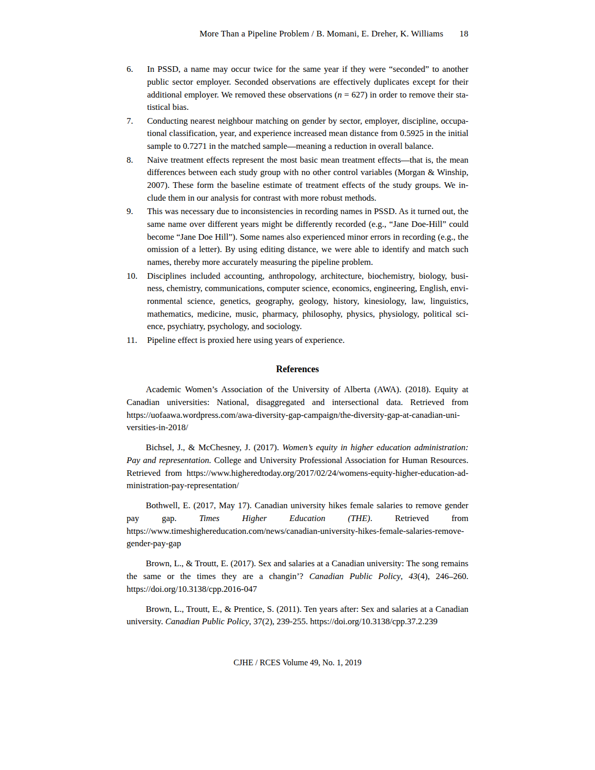More Than a Pipeline Problem / B. Momani, E. Dreher, K. Williams 18
In PSSD, a name may occur twice for the same year if they were “seconded” to another public sector employer. Seconded observations are effectively duplicates except for their additional employer. We removed these observations (n = 627) in order to remove their statistical bias.
Conducting nearest neighbour matching on gender by sector, employer, discipline, occupational classification, year, and experience increased mean distance from 0.5925 in the initial sample to 0.7271 in the matched sample—meaning a reduction in overall balance.
Naive treatment effects represent the most basic mean treatment effects—that is, the mean differences between each study group with no other control variables (Morgan & Winship, 2007). These form the baseline estimate of treatment effects of the study groups. We include them in our analysis for contrast with more robust methods.
This was necessary due to inconsistencies in recording names in PSSD. As it turned out, the same name over different years might be differently recorded (e.g., “Jane Doe-Hill” could become “Jane Doe Hill”). Some names also experienced minor errors in recording (e.g., the omission of a letter). By using editing distance, we were able to identify and match such names, thereby more accurately measuring the pipeline problem.
Disciplines included accounting, anthropology, architecture, biochemistry, biology, business, chemistry, communications, computer science, economics, engineering, English, environmental science, genetics, geography, geology, history, kinesiology, law, linguistics, mathematics, medicine, music, pharmacy, philosophy, physics, physiology, political science, psychiatry, psychology, and sociology.
Pipeline effect is proxied here using years of experience.
References
Academic Women’s Association of the University of Alberta (AWA). (2018). Equity at Canadian universities: National, disaggregated and intersectional data. Retrieved from https://uofaawa.wordpress.com/awa-diversity-gap-campaign/the-diversity-gap-at-canadian-universities-in-2018/
Bichsel, J., & McChesney, J. (2017). Women’s equity in higher education administration: Pay and representation. College and University Professional Association for Human Resources. Retrieved from https://www.higheredtoday.org/2017/02/24/womens-equity-higher-education-administration-pay-representation/
Bothwell, E. (2017, May 17). Canadian university hikes female salaries to remove gender pay gap. Times Higher Education (THE). Retrieved from https://www.timeshighereducation.com/news/canadian-university-hikes-female-salaries-remove-gender-pay-gap
Brown, L., & Troutt, E. (2017). Sex and salaries at a Canadian university: The song remains the same or the times they are a changin’? Canadian Public Policy, 43(4), 246–260. https://doi.org/10.3138/cpp.2016-047
Brown, L., Troutt, E., & Prentice, S. (2011). Ten years after: Sex and salaries at a Canadian university. Canadian Public Policy, 37(2), 239-255. https://doi.org/10.3138/cpp.37.2.239
CJHE / RCES Volume 49, No. 1, 2019